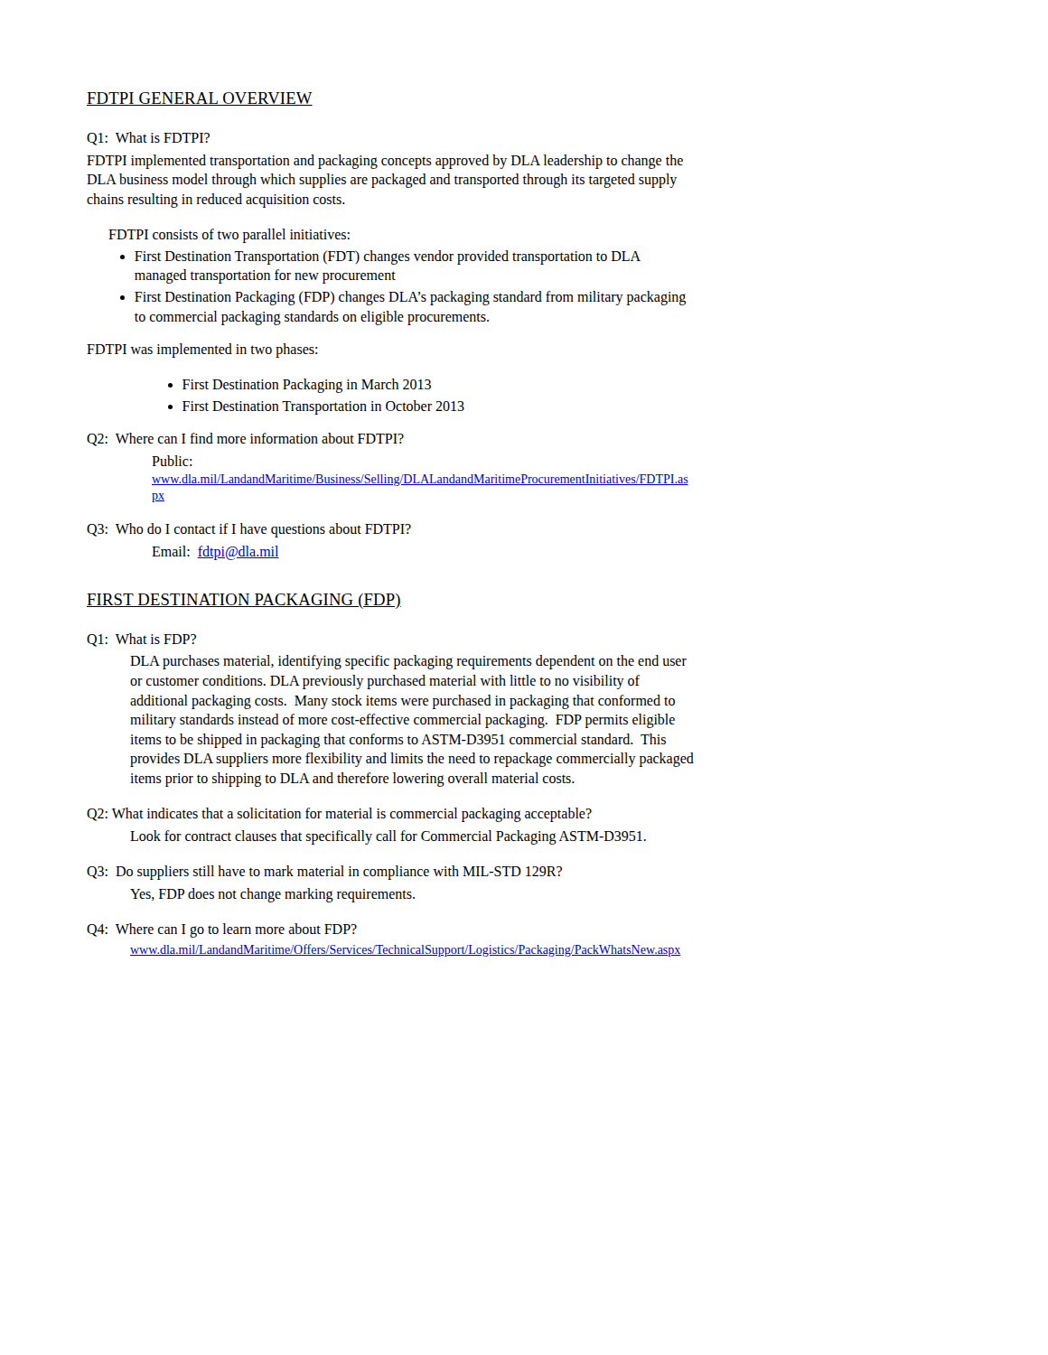FDTPI GENERAL OVERVIEW
Q1: What is FDTPI?
FDTPI implemented transportation and packaging concepts approved by DLA leadership to change the DLA business model through which supplies are packaged and transported through its targeted supply chains resulting in reduced acquisition costs.
FDTPI consists of two parallel initiatives:
First Destination Transportation (FDT) changes vendor provided transportation to DLA managed transportation for new procurement
First Destination Packaging (FDP) changes DLA’s packaging standard from military packaging to commercial packaging standards on eligible procurements.
FDTPI was implemented in two phases:
First Destination Packaging in March 2013
First Destination Transportation in October 2013
Q2: Where can I find more information about FDTPI?
Public:
www.dla.mil/LandandMaritime/Business/Selling/DLALandandMaritimeProcurementInitiatives/FDTPI.aspx
Q3: Who do I contact if I have questions about FDTPI?
Email: fdtpi@dla.mil
FIRST DESTINATION PACKAGING (FDP)
Q1: What is FDP?
DLA purchases material, identifying specific packaging requirements dependent on the end user or customer conditions. DLA previously purchased material with little to no visibility of additional packaging costs. Many stock items were purchased in packaging that conformed to military standards instead of more cost-effective commercial packaging. FDP permits eligible items to be shipped in packaging that conforms to ASTM-D3951 commercial standard. This provides DLA suppliers more flexibility and limits the need to repackage commercially packaged items prior to shipping to DLA and therefore lowering overall material costs.
Q2: What indicates that a solicitation for material is commercial packaging acceptable?
Look for contract clauses that specifically call for Commercial Packaging ASTM-D3951.
Q3: Do suppliers still have to mark material in compliance with MIL-STD 129R?
Yes, FDP does not change marking requirements.
Q4: Where can I go to learn more about FDP?
www.dla.mil/LandandMaritime/Offers/Services/TechnicalSupport/Logistics/Packaging/PackWhatsNew.aspx